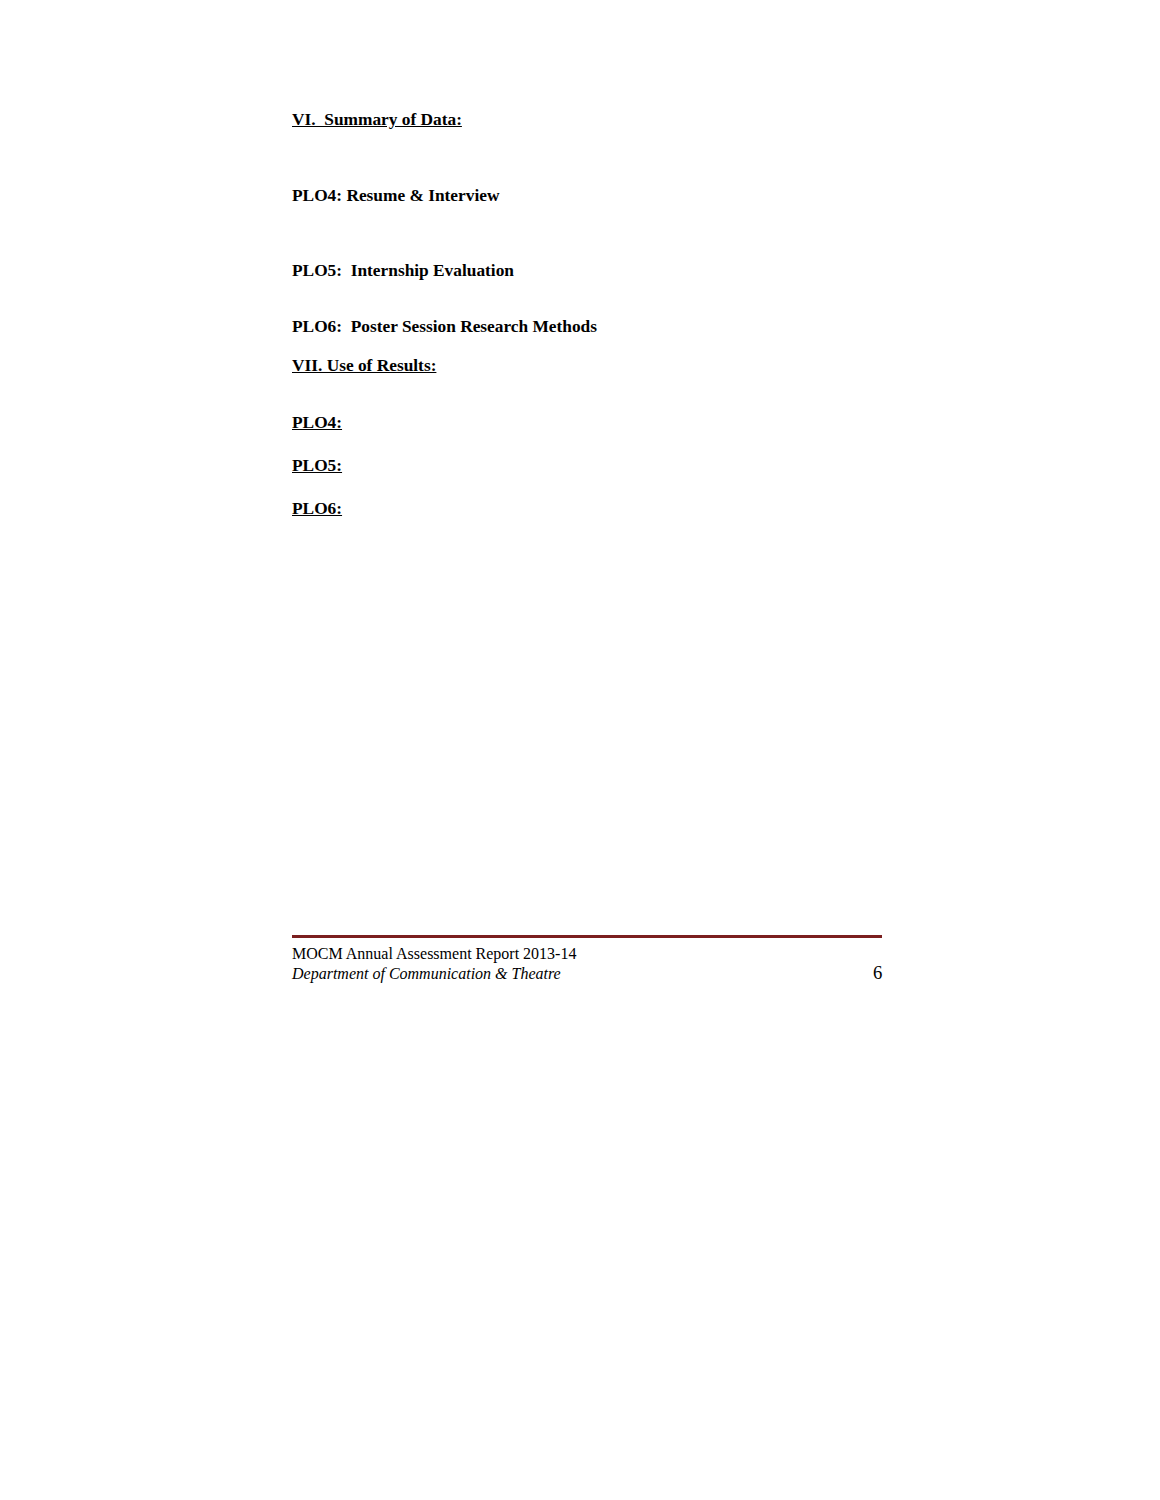VI. Summary of Data:
PLO4: Resume & Interview
PLO5: Internship Evaluation
PLO6: Poster Session Research Methods
VII. Use of Results:
PLO4:
PLO5:
PLO6:
MOCM Annual Assessment Report 2013-14
Department of Communication & Theatre
6